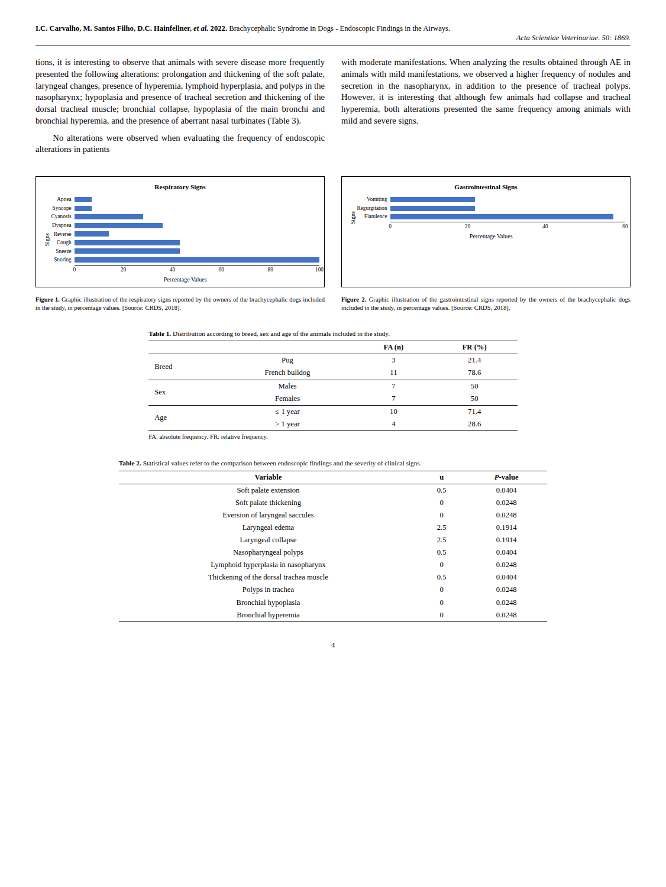I.C. Carvalho, M. Santos Filho, D.C. Hainfellner, et al. 2022. Brachycephalic Syndrome in Dogs - Endoscopic Findings in the Airways.
Acta Scientiae Veterinariae. 50: 1869.
tions, it is interesting to observe that animals with severe disease more frequently presented the following alterations: prolongation and thickening of the soft palate, laryngeal changes, presence of hyperemia, lymphoid hyperplasia, and polyps in the nasopharynx; hypoplasia and presence of tracheal secretion and thickening of the dorsal tracheal muscle; bronchial collapse, hypoplasia of the main bronchi and bronchial hyperemia, and the presence of aberrant nasal turbinates (Table 3).
No alterations were observed when evaluating the frequency of endoscopic alterations in patients
with moderate manifestations. When analyzing the results obtained through AE in animals with mild manifestations, we observed a higher frequency of nodules and secretion in the nasopharynx, in addition to the presence of tracheal polyps. However, it is interesting that although few animals had collapse and tracheal hyperemia, both alterations presented the same frequency among animals with mild and severe signs.
Respiratory Signs
Signs
| Apnea | |
| Syncope | |
| Cyanosis | |
| Dyspnea | |
| Reverse | |
| Cough | |
| Sneeze | |
| Snoring | |
| | 0 20 40 60 80 100 |
Percentage Values
Gastrointestinal Signs
Signs
| Vomiting | |
| Regurgitation | |
| Flatulence | |
| | 0 20 40 60 |
Percentage Values
Figure 1. Graphic illustration of the respiratory signs reported by the owners of the brachycephalic dogs included in the study, in percentage values. [Source: CRDS, 2018].
Figure 2. Graphic illustration of the gastrointestinal signs reported by the owners of the brachycephalic dogs included in the study, in percentage values. [Source: CRDS, 2018].
Table 1. Distribution according to breed, sex and age of the animals included in the study.
| | | FA (n) | FR (%) |
| --- | --- | --- | --- |
| Breed | Pug | 3 | 21.4 |
| French bulldog | 11 | 78.6 |
| Sex | Males | 7 | 50 |
| Females | 7 | 50 |
| Age | ≤ 1 year | 10 | 71.4 |
| > 1 year | 4 | 28.6 |
FA: absolute frequency. FR: relative frequency.
Table 2. Statistical values refer to the comparison between endoscopic findings and the severity of clinical signs.
| Variable | u | P -value |
| --- | --- | --- |
| Soft palate extension | 0.5 | 0.0404 |
| Soft palate thickening | 0 | 0.0248 |
| Eversion of laryngeal saccules | 0 | 0.0248 |
| Laryngeal edema | 2.5 | 0.1914 |
| Laryngeal collapse | 2.5 | 0.1914 |
| Nasopharyngeal polyps | 0.5 | 0.0404 |
| Lymphoid hyperplasia in nasopharynx | 0 | 0.0248 |
| Thickening of the dorsal trachea muscle | 0.5 | 0.0404 |
| Polyps in trachea | 0 | 0.0248 |
| Bronchial hypoplasia | 0 | 0.0248 |
| Bronchial hyperemia | 0 | 0.0248 |
4